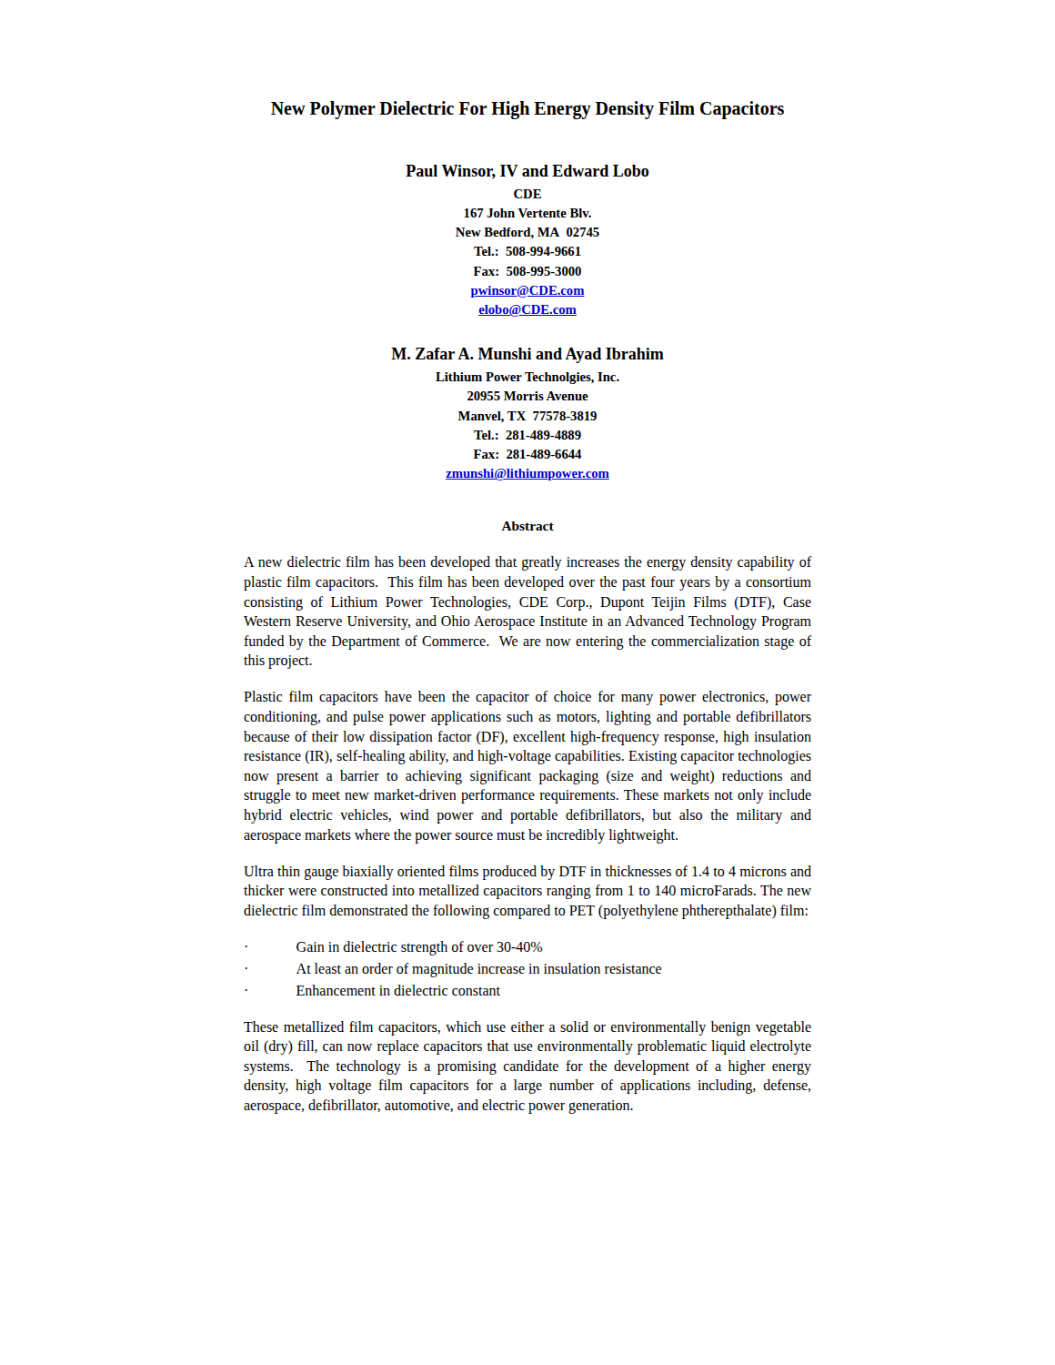New Polymer Dielectric For High Energy Density Film Capacitors
Paul Winsor, IV and Edward Lobo
CDE
167 John Vertente Blv.
New Bedford, MA 02745
Tel.: 508-994-9661
Fax: 508-995-3000
pwinsor@CDE.com
elobo@CDE.com
M. Zafar A. Munshi and Ayad Ibrahim
Lithium Power Technolgies, Inc.
20955 Morris Avenue
Manvel, TX 77578-3819
Tel.: 281-489-4889
Fax: 281-489-6644
zmunshi@lithiumpower.com
Abstract
A new dielectric film has been developed that greatly increases the energy density capability of plastic film capacitors. This film has been developed over the past four years by a consortium consisting of Lithium Power Technologies, CDE Corp., Dupont Teijin Films (DTF), Case Western Reserve University, and Ohio Aerospace Institute in an Advanced Technology Program funded by the Department of Commerce. We are now entering the commercialization stage of this project.
Plastic film capacitors have been the capacitor of choice for many power electronics, power conditioning, and pulse power applications such as motors, lighting and portable defibrillators because of their low dissipation factor (DF), excellent high-frequency response, high insulation resistance (IR), self-healing ability, and high-voltage capabilities. Existing capacitor technologies now present a barrier to achieving significant packaging (size and weight) reductions and struggle to meet new market-driven performance requirements. These markets not only include hybrid electric vehicles, wind power and portable defibrillators, but also the military and aerospace markets where the power source must be incredibly lightweight.
Ultra thin gauge biaxially oriented films produced by DTF in thicknesses of 1.4 to 4 microns and thicker were constructed into metallized capacitors ranging from 1 to 140 microFarads. The new dielectric film demonstrated the following compared to PET (polyethylene phtherepthalate) film:
·Gain in dielectric strength of over 30-40%
·At least an order of magnitude increase in insulation resistance
·Enhancement in dielectric constant
These metallized film capacitors, which use either a solid or environmentally benign vegetable oil (dry) fill, can now replace capacitors that use environmentally problematic liquid electrolyte systems. The technology is a promising candidate for the development of a higher energy density, high voltage film capacitors for a large number of applications including, defense, aerospace, defibrillator, automotive, and electric power generation.